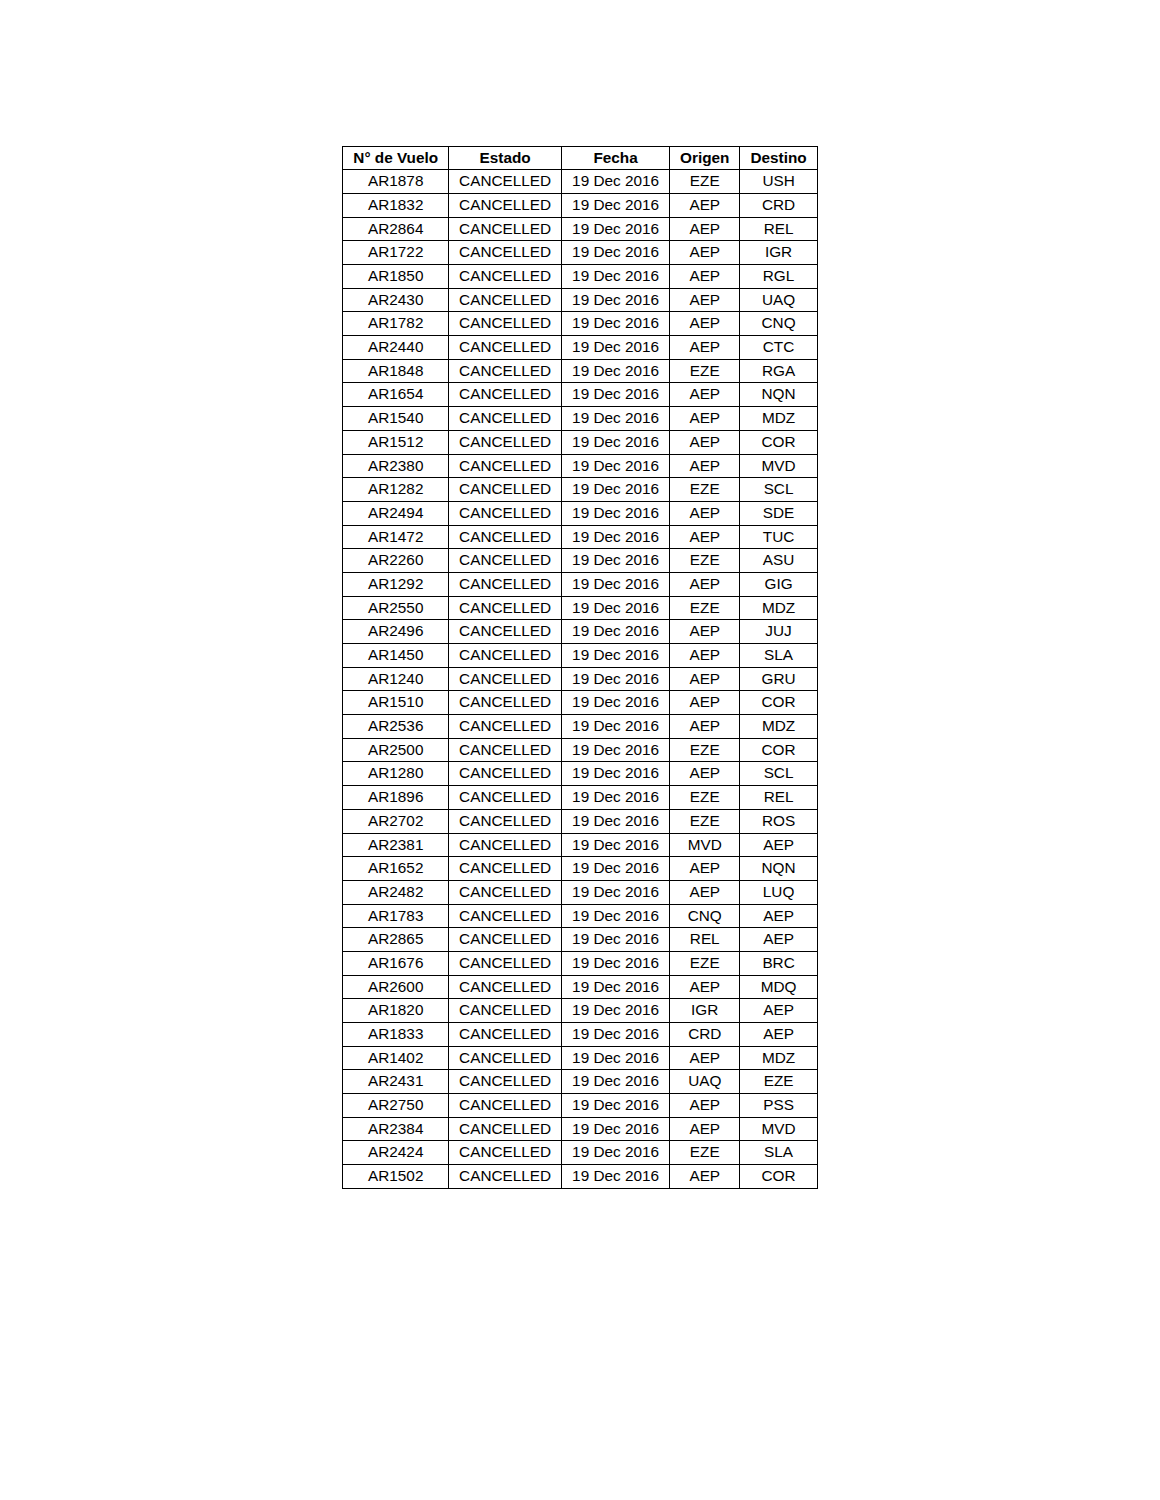| N° de Vuelo | Estado | Fecha | Origen | Destino |
| --- | --- | --- | --- | --- |
| AR1878 | CANCELLED | 19 Dec 2016 | EZE | USH |
| AR1832 | CANCELLED | 19 Dec 2016 | AEP | CRD |
| AR2864 | CANCELLED | 19 Dec 2016 | AEP | REL |
| AR1722 | CANCELLED | 19 Dec 2016 | AEP | IGR |
| AR1850 | CANCELLED | 19 Dec 2016 | AEP | RGL |
| AR2430 | CANCELLED | 19 Dec 2016 | AEP | UAQ |
| AR1782 | CANCELLED | 19 Dec 2016 | AEP | CNQ |
| AR2440 | CANCELLED | 19 Dec 2016 | AEP | CTC |
| AR1848 | CANCELLED | 19 Dec 2016 | EZE | RGA |
| AR1654 | CANCELLED | 19 Dec 2016 | AEP | NQN |
| AR1540 | CANCELLED | 19 Dec 2016 | AEP | MDZ |
| AR1512 | CANCELLED | 19 Dec 2016 | AEP | COR |
| AR2380 | CANCELLED | 19 Dec 2016 | AEP | MVD |
| AR1282 | CANCELLED | 19 Dec 2016 | EZE | SCL |
| AR2494 | CANCELLED | 19 Dec 2016 | AEP | SDE |
| AR1472 | CANCELLED | 19 Dec 2016 | AEP | TUC |
| AR2260 | CANCELLED | 19 Dec 2016 | EZE | ASU |
| AR1292 | CANCELLED | 19 Dec 2016 | AEP | GIG |
| AR2550 | CANCELLED | 19 Dec 2016 | EZE | MDZ |
| AR2496 | CANCELLED | 19 Dec 2016 | AEP | JUJ |
| AR1450 | CANCELLED | 19 Dec 2016 | AEP | SLA |
| AR1240 | CANCELLED | 19 Dec 2016 | AEP | GRU |
| AR1510 | CANCELLED | 19 Dec 2016 | AEP | COR |
| AR2536 | CANCELLED | 19 Dec 2016 | AEP | MDZ |
| AR2500 | CANCELLED | 19 Dec 2016 | EZE | COR |
| AR1280 | CANCELLED | 19 Dec 2016 | AEP | SCL |
| AR1896 | CANCELLED | 19 Dec 2016 | EZE | REL |
| AR2702 | CANCELLED | 19 Dec 2016 | EZE | ROS |
| AR2381 | CANCELLED | 19 Dec 2016 | MVD | AEP |
| AR1652 | CANCELLED | 19 Dec 2016 | AEP | NQN |
| AR2482 | CANCELLED | 19 Dec 2016 | AEP | LUQ |
| AR1783 | CANCELLED | 19 Dec 2016 | CNQ | AEP |
| AR2865 | CANCELLED | 19 Dec 2016 | REL | AEP |
| AR1676 | CANCELLED | 19 Dec 2016 | EZE | BRC |
| AR2600 | CANCELLED | 19 Dec 2016 | AEP | MDQ |
| AR1820 | CANCELLED | 19 Dec 2016 | IGR | AEP |
| AR1833 | CANCELLED | 19 Dec 2016 | CRD | AEP |
| AR1402 | CANCELLED | 19 Dec 2016 | AEP | MDZ |
| AR2431 | CANCELLED | 19 Dec 2016 | UAQ | EZE |
| AR2750 | CANCELLED | 19 Dec 2016 | AEP | PSS |
| AR2384 | CANCELLED | 19 Dec 2016 | AEP | MVD |
| AR2424 | CANCELLED | 19 Dec 2016 | EZE | SLA |
| AR1502 | CANCELLED | 19 Dec 2016 | AEP | COR |